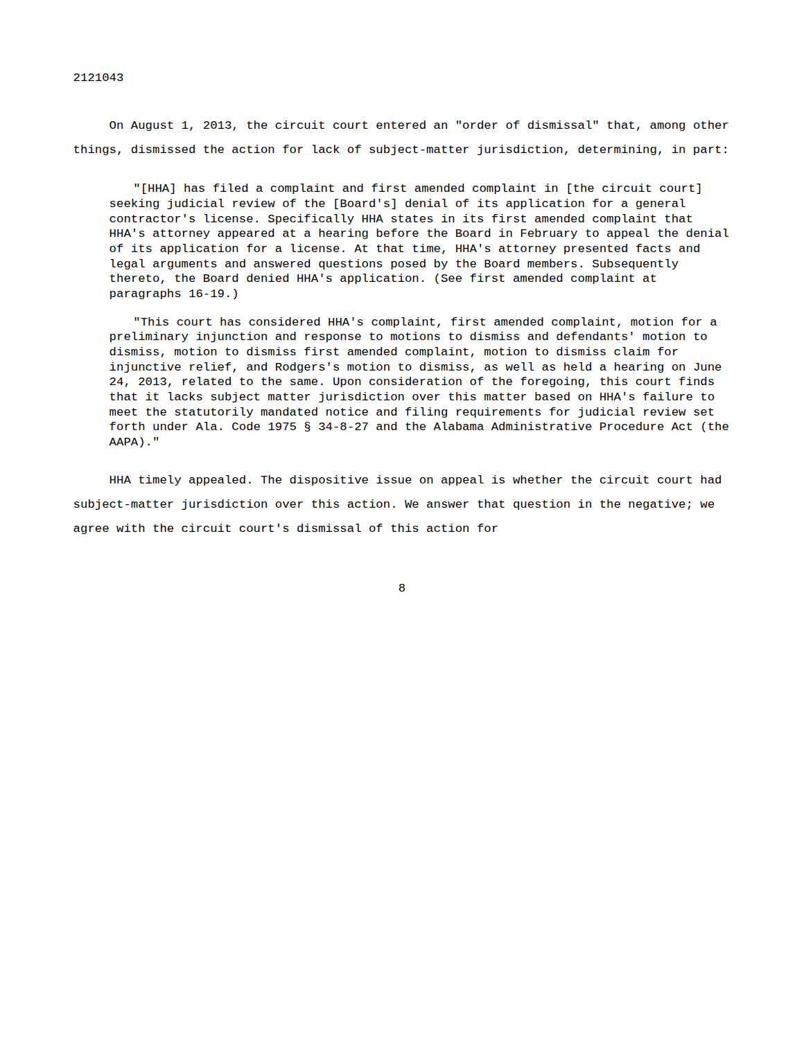2121043
On August 1, 2013, the circuit court entered an "order of dismissal" that, among other things, dismissed the action for lack of subject-matter jurisdiction, determining, in part:
"[HHA] has filed a complaint and first amended complaint in [the circuit court] seeking judicial review of the [Board's] denial of its application for a general contractor's license. Specifically HHA states in its first amended complaint that HHA's attorney appeared at a hearing before the Board in February to appeal the denial of its application for a license. At that time, HHA's attorney presented facts and legal arguments and answered questions posed by the Board members. Subsequently thereto, the Board denied HHA's application. (See first amended complaint at paragraphs 16-19.)
"This court has considered HHA's complaint, first amended complaint, motion for a preliminary injunction and response to motions to dismiss and defendants' motion to dismiss, motion to dismiss first amended complaint, motion to dismiss claim for injunctive relief, and Rodgers's motion to dismiss, as well as held a hearing on June 24, 2013, related to the same. Upon consideration of the foregoing, this court finds that it lacks subject matter jurisdiction over this matter based on HHA's failure to meet the statutorily mandated notice and filing requirements for judicial review set forth under Ala. Code 1975 § 34-8-27 and the Alabama Administrative Procedure Act (the AAPA)."
HHA timely appealed. The dispositive issue on appeal is whether the circuit court had subject-matter jurisdiction over this action. We answer that question in the negative; we agree with the circuit court's dismissal of this action for
8